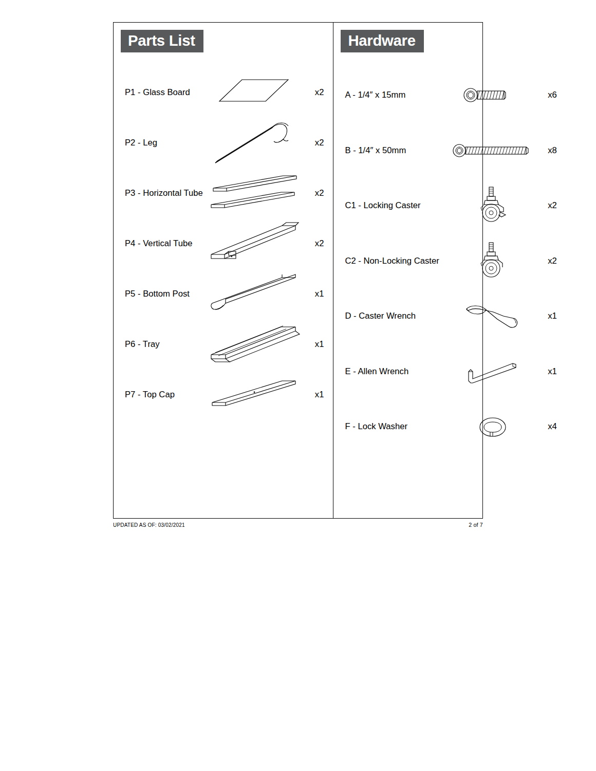Parts List
P1 - Glass Board x2
P2 - Leg x2
P3 - Horizontal Tube x2
P4 - Vertical Tube x2
P5 - Bottom Post x1
P6 - Tray x1
P7 - Top Cap x1
Hardware
A - 1/4″ x 15mm x6
B - 1/4″ x 50mm x8
C1 - Locking Caster x2
C2 - Non-Locking Caster x2
D - Caster Wrench x1
E - Allen Wrench x1
F - Lock Washer x4
UPDATED AS OF: 03/02/2021
2 of 7